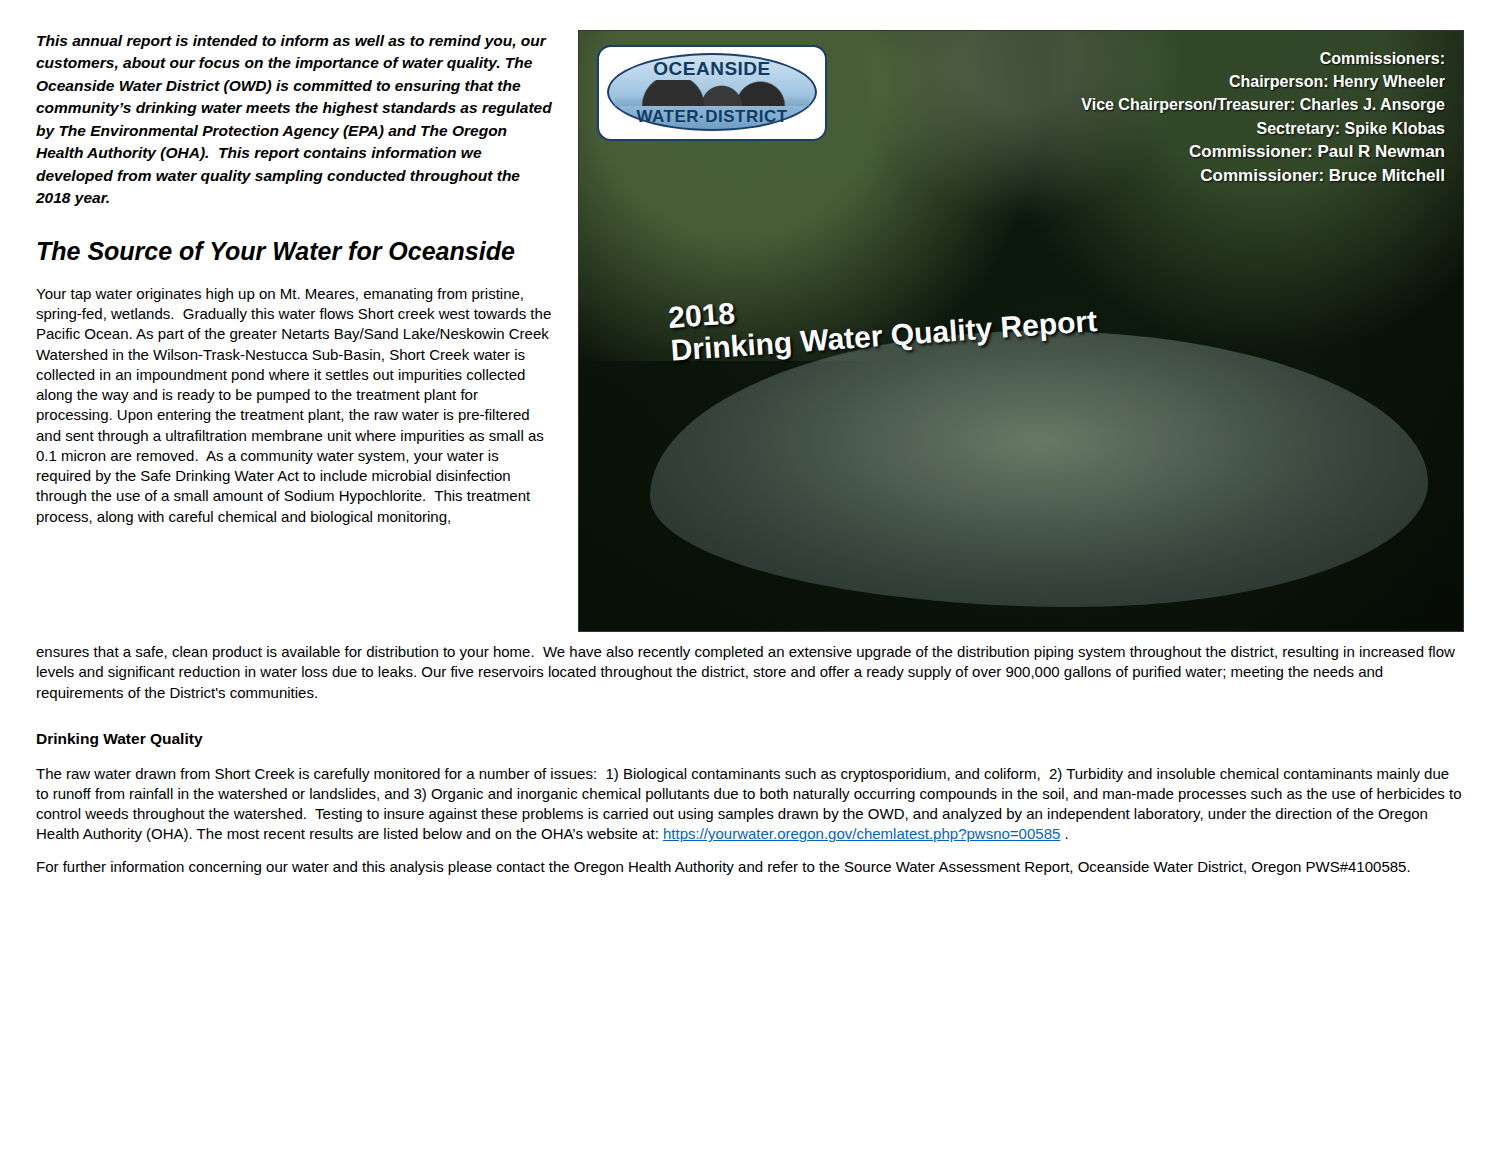This annual report is intended to inform as well as to remind you, our customers, about our focus on the importance of water quality. The Oceanside Water District (OWD) is committed to ensuring that the community’s drinking water meets the highest standards as regulated by The Environmental Protection Agency (EPA) and The Oregon Health Authority (OHA). This report contains information we developed from water quality sampling conducted throughout the 2018 year.
The Source of Your Water for Oceanside
Your tap water originates high up on Mt. Meares, emanating from pristine, spring-fed, wetlands. Gradually this water flows Short creek west towards the Pacific Ocean. As part of the greater Netarts Bay/Sand Lake/Neskowin Creek Watershed in the Wilson-Trask-Nestucca Sub-Basin, Short Creek water is collected in an impoundment pond where it settles out impurities collected along the way and is ready to be pumped to the treatment plant for processing. Upon entering the treatment plant, the raw water is pre-filtered and sent through a ultrafiltration membrane unit where impurities as small as 0.1 micron are removed. As a community water system, your water is required by the Safe Drinking Water Act to include microbial disinfection through the use of a small amount of Sodium Hypochlorite. This treatment process, along with careful chemical and biological monitoring,
OCEANSIDE
WATER·DISTRICT
Commissioners:
Chairperson: Henry Wheeler
Vice Chairperson/Treasurer: Charles J. Ansorge
Sectretary: Spike Klobas
Commissioner: Paul R Newman
Commissioner: Bruce Mitchell
2018
Drinking Water Quality Report
ensures that a safe, clean product is available for distribution to your home. We have also recently completed an extensive upgrade of the distribution piping system throughout the district, resulting in increased flow levels and significant reduction in water loss due to leaks. Our five reservoirs located throughout the district, store and offer a ready supply of over 900,000 gallons of purified water; meeting the needs and requirements of the District's communities.
Drinking Water Quality
The raw water drawn from Short Creek is carefully monitored for a number of issues: 1) Biological contaminants such as cryptosporidium, and coliform, 2) Turbidity and insoluble chemical contaminants mainly due to runoff from rainfall in the watershed or landslides, and 3) Organic and inorganic chemical pollutants due to both naturally occurring compounds in the soil, and man-made processes such as the use of herbicides to control weeds throughout the watershed. Testing to insure against these problems is carried out using samples drawn by the OWD, and analyzed by an independent laboratory, under the direction of the Oregon Health Authority (OHA). The most recent results are listed below and on the OHA’s website at: https://yourwater.oregon.gov/chemlatest.php?pwsno=00585 .
For further information concerning our water and this analysis please contact the Oregon Health Authority and refer to the Source Water Assessment Report, Oceanside Water District, Oregon PWS#4100585.